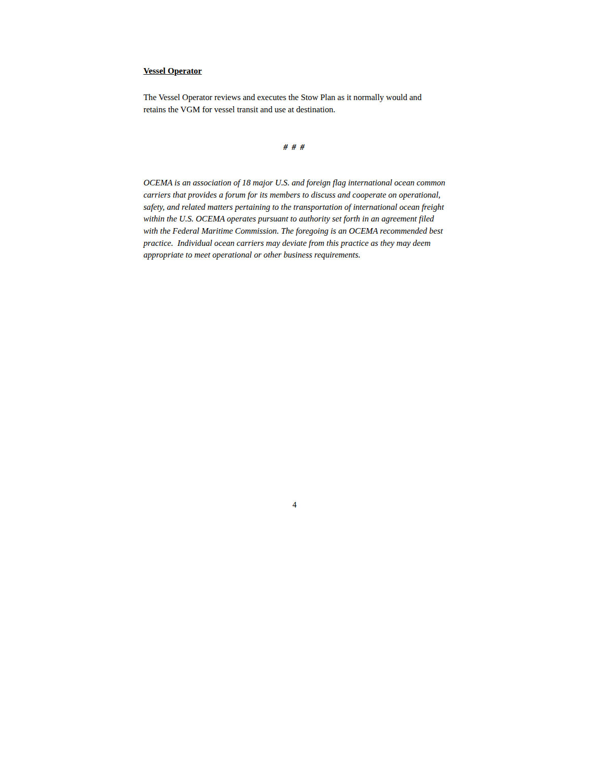Vessel Operator
The Vessel Operator reviews and executes the Stow Plan as it normally would and retains the VGM for vessel transit and use at destination.
# # #
OCEMA is an association of 18 major U.S. and foreign flag international ocean common carriers that provides a forum for its members to discuss and cooperate on operational, safety, and related matters pertaining to the transportation of international ocean freight within the U.S. OCEMA operates pursuant to authority set forth in an agreement filed with the Federal Maritime Commission. The foregoing is an OCEMA recommended best practice. Individual ocean carriers may deviate from this practice as they may deem appropriate to meet operational or other business requirements.
4